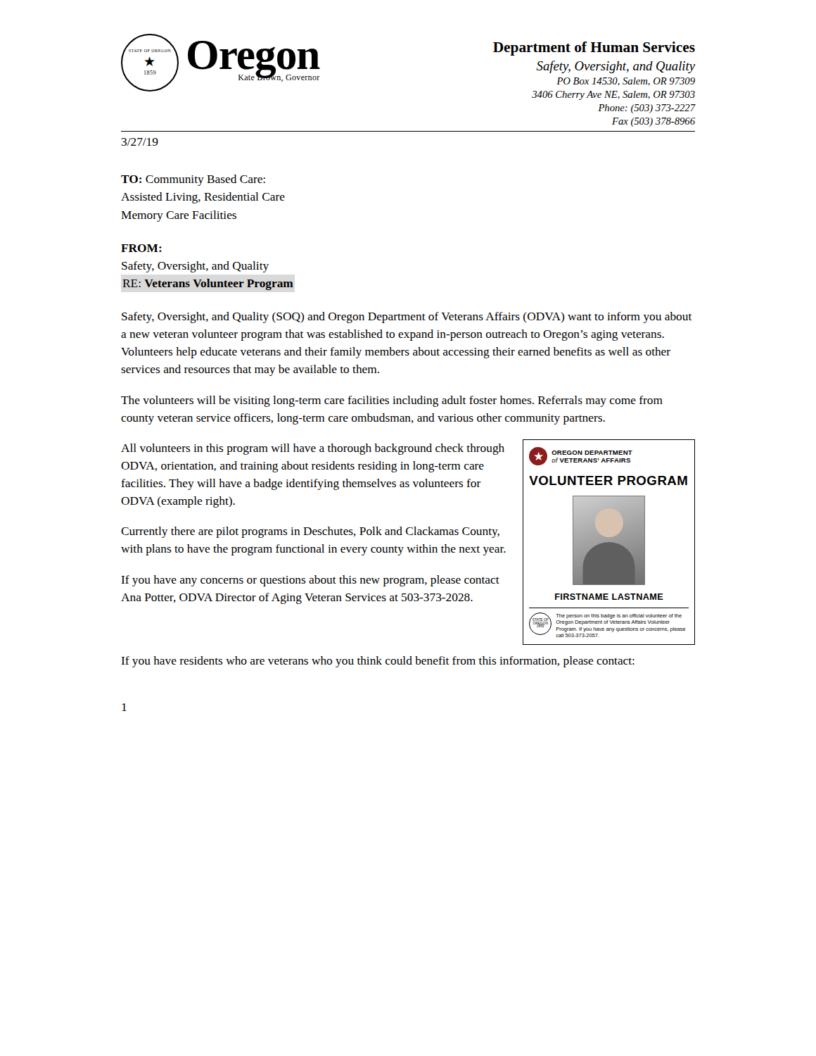STATE OF OREGON
★
1859
Oregon
Kate Brown, Governor
Department of Human Services
Safety, Oversight, and Quality
PO Box 14530, Salem, OR 97309
3406 Cherry Ave NE, Salem, OR 97303
Phone: (503) 373-2227
Fax (503) 378-8966
3/27/19
TO: Community Based Care:
Assisted Living, Residential Care
Memory Care Facilities
FROM:
Safety, Oversight, and Quality
RE: Veterans Volunteer Program
Safety, Oversight, and Quality (SOQ) and Oregon Department of Veterans Affairs (ODVA) want to inform you about a new veteran volunteer program that was established to expand in-person outreach to Oregon’s aging veterans. Volunteers help educate veterans and their family members about accessing their earned benefits as well as other services and resources that may be available to them.
The volunteers will be visiting long-term care facilities including adult foster homes. Referrals may come from county veteran service officers, long-term care ombudsman, and various other community partners.
★
OREGON DEPARTMENT
of VETERANS’ AFFAIRS
VOLUNTEER PROGRAM
FIRSTNAME LASTNAME
STATE OF OREGON 1859
The person on this badge is an official volunteer of the Oregon Department of Veterans Affairs Volunteer Program. If you have any questions or concerns, please call 503-373-2057.
All volunteers in this program will have a thorough background check through ODVA, orientation, and training about residents residing in long-term care facilities. They will have a badge identifying themselves as volunteers for ODVA (example right).
Currently there are pilot programs in Deschutes, Polk and Clackamas County, with plans to have the program functional in every county within the next year.
If you have any concerns or questions about this new program, please contact Ana Potter, ODVA Director of Aging Veteran Services at 503-373-2028.
If you have residents who are veterans who you think could benefit from this information, please contact:
1